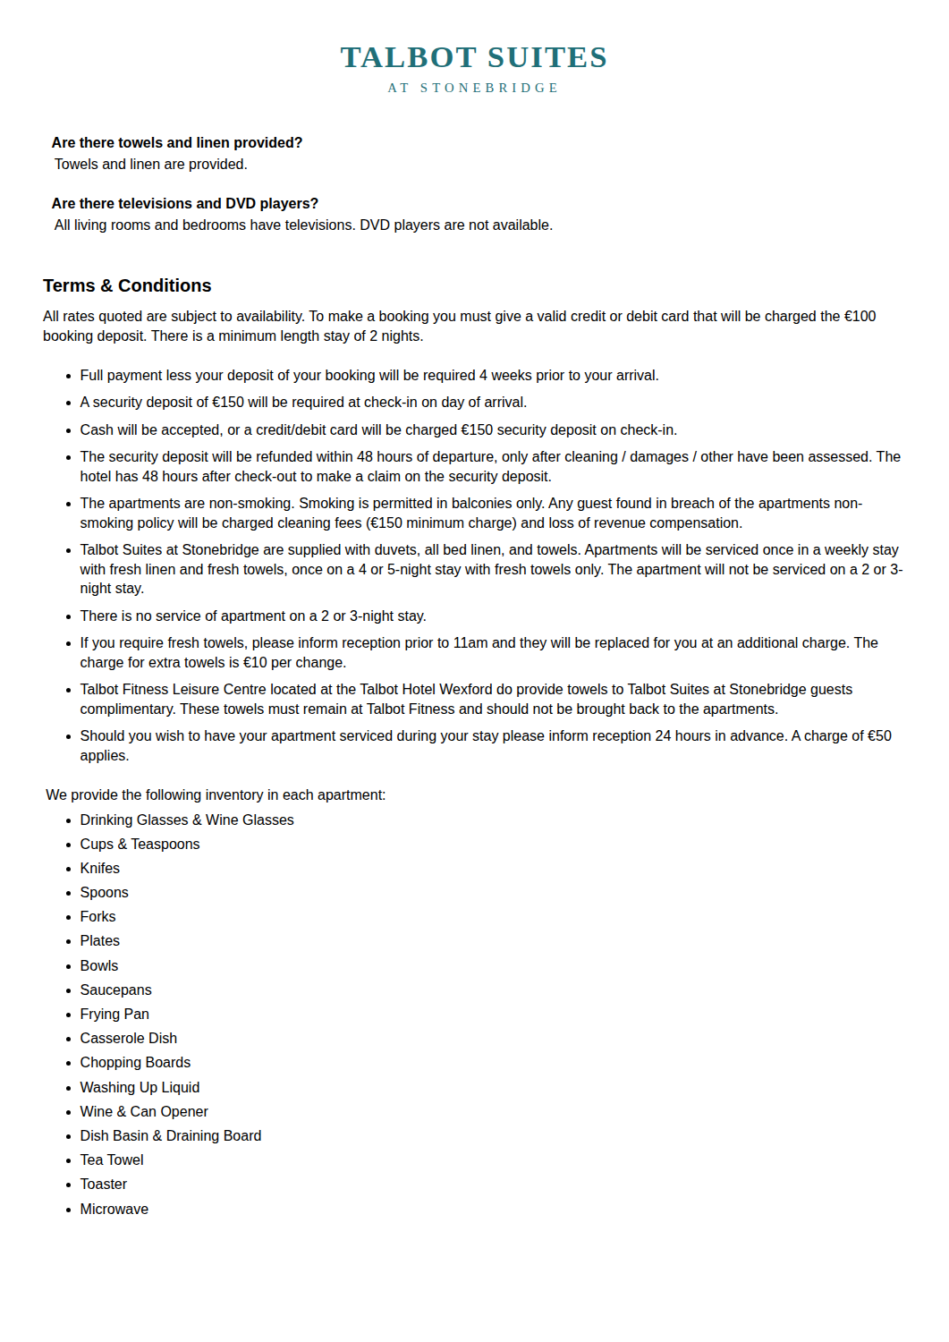TALBOT SUITES
AT STONEBRIDGE
Are there towels and linen provided?
Towels and linen are provided.
Are there televisions and DVD players?
All living rooms and bedrooms have televisions. DVD players are not available.
Terms & Conditions
All rates quoted are subject to availability. To make a booking you must give a valid credit or debit card that will be charged the €100 booking deposit. There is a minimum length stay of 2 nights.
Full payment less your deposit of your booking will be required 4 weeks prior to your arrival.
A security deposit of €150 will be required at check-in on day of arrival.
Cash will be accepted, or a credit/debit card will be charged €150 security deposit on check-in.
The security deposit will be refunded within 48 hours of departure, only after cleaning / damages / other have been assessed. The hotel has 48 hours after check-out to make a claim on the security deposit.
The apartments are non-smoking. Smoking is permitted in balconies only. Any guest found in breach of the apartments non-smoking policy will be charged cleaning fees (€150 minimum charge) and loss of revenue compensation.
Talbot Suites at Stonebridge are supplied with duvets, all bed linen, and towels. Apartments will be serviced once in a weekly stay with fresh linen and fresh towels, once on a 4 or 5-night stay with fresh towels only. The apartment will not be serviced on a 2 or 3-night stay.
There is no service of apartment on a 2 or 3-night stay.
If you require fresh towels, please inform reception prior to 11am and they will be replaced for you at an additional charge. The charge for extra towels is €10 per change.
Talbot Fitness Leisure Centre located at the Talbot Hotel Wexford do provide towels to Talbot Suites at Stonebridge guests complimentary. These towels must remain at Talbot Fitness and should not be brought back to the apartments.
Should you wish to have your apartment serviced during your stay please inform reception 24 hours in advance. A charge of €50 applies.
We provide the following inventory in each apartment:
Drinking Glasses & Wine Glasses
Cups & Teaspoons
Knifes
Spoons
Forks
Plates
Bowls
Saucepans
Frying Pan
Casserole Dish
Chopping Boards
Washing Up Liquid
Wine & Can Opener
Dish Basin & Draining Board
Tea Towel
Toaster
Microwave